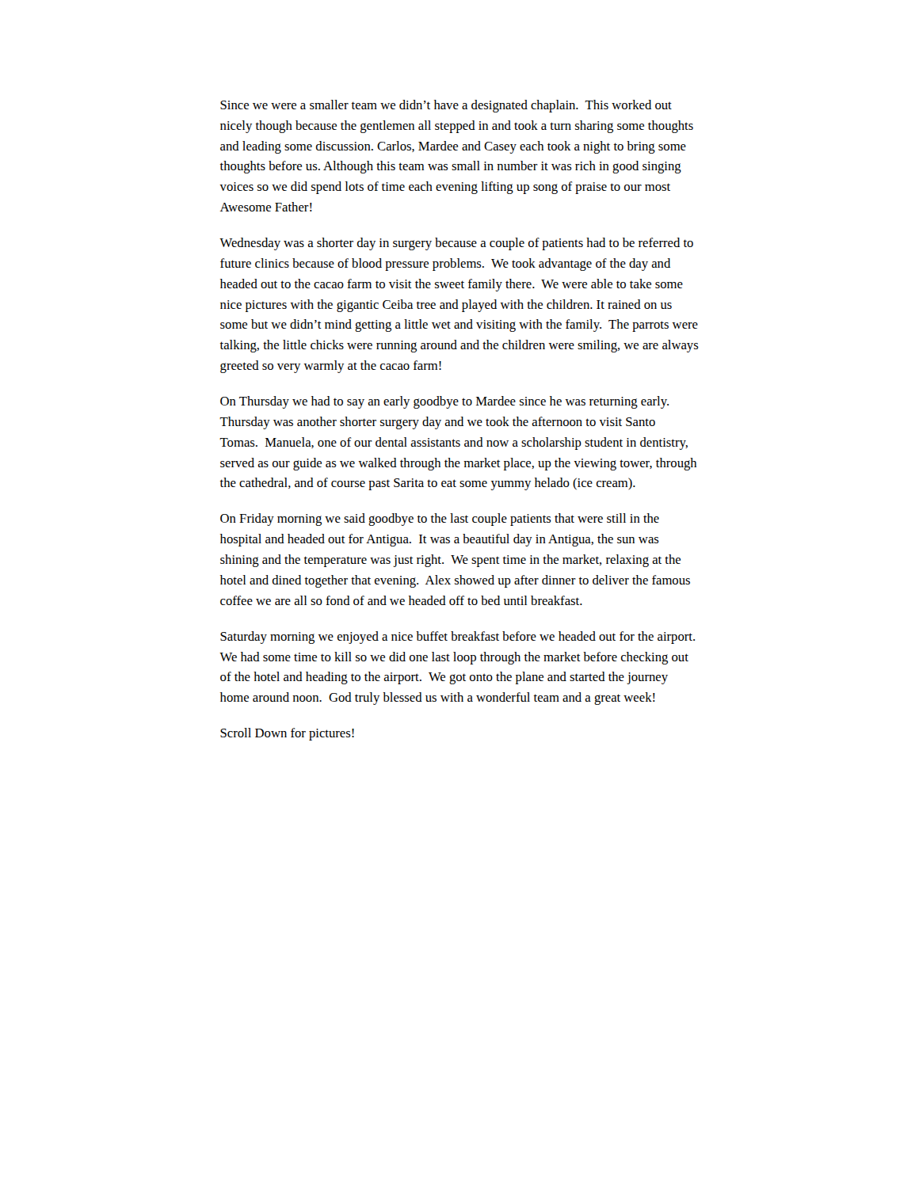Since we were a smaller team we didn’t have a designated chaplain. This worked out nicely though because the gentlemen all stepped in and took a turn sharing some thoughts and leading some discussion. Carlos, Mardee and Casey each took a night to bring some thoughts before us. Although this team was small in number it was rich in good singing voices so we did spend lots of time each evening lifting up song of praise to our most Awesome Father!
Wednesday was a shorter day in surgery because a couple of patients had to be referred to future clinics because of blood pressure problems. We took advantage of the day and headed out to the cacao farm to visit the sweet family there. We were able to take some nice pictures with the gigantic Ceiba tree and played with the children. It rained on us some but we didn’t mind getting a little wet and visiting with the family. The parrots were talking, the little chicks were running around and the children were smiling, we are always greeted so very warmly at the cacao farm!
On Thursday we had to say an early goodbye to Mardee since he was returning early. Thursday was another shorter surgery day and we took the afternoon to visit Santo Tomas. Manuela, one of our dental assistants and now a scholarship student in dentistry, served as our guide as we walked through the market place, up the viewing tower, through the cathedral, and of course past Sarita to eat some yummy helado (ice cream).
On Friday morning we said goodbye to the last couple patients that were still in the hospital and headed out for Antigua. It was a beautiful day in Antigua, the sun was shining and the temperature was just right. We spent time in the market, relaxing at the hotel and dined together that evening. Alex showed up after dinner to deliver the famous coffee we are all so fond of and we headed off to bed until breakfast.
Saturday morning we enjoyed a nice buffet breakfast before we headed out for the airport. We had some time to kill so we did one last loop through the market before checking out of the hotel and heading to the airport. We got onto the plane and started the journey home around noon. God truly blessed us with a wonderful team and a great week!
Scroll Down for pictures!